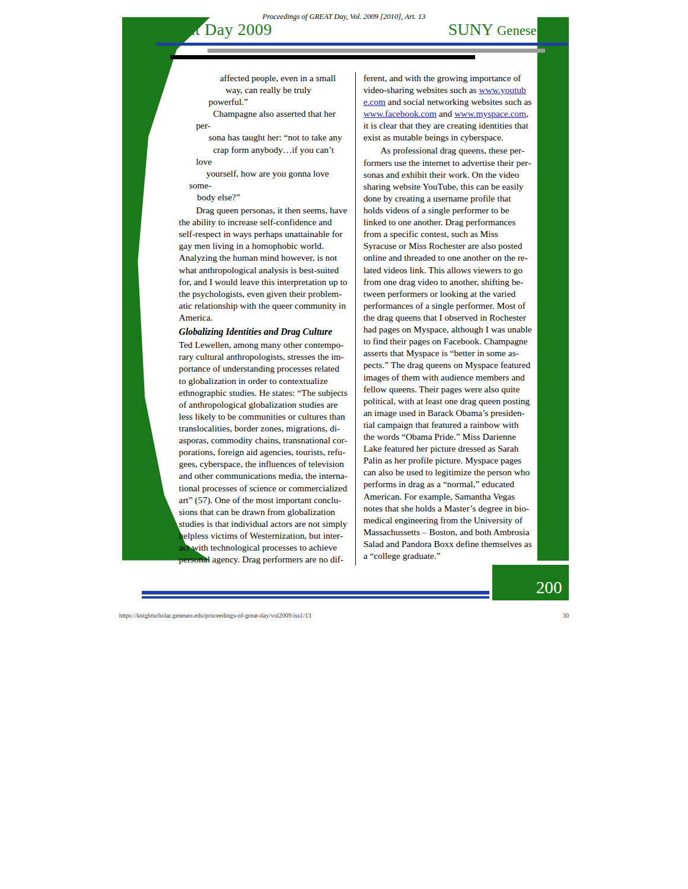Proceedings of GREAT Day, Vol. 2009 [2010], Art. 13
Great Day 2009
SUNY Geneseo
affected people, even in a small way, can really be truly powerful.” Champagne also asserted that her per- sona has taught her: “not to take any crap form anybody…if you can’t love yourself, how are you gonna love some- body else?”
Drag queen personas, it then seems, have the ability to increase self-confidence and self-respect in ways perhaps unattainable for gay men living in a homophobic world. Analyzing the human mind however, is not what anthropological analysis is best-suited for, and I would leave this interpretation up to the psychologists, even given their problematic relationship with the queer community in America.
Globalizing Identities and Drag Culture
Ted Lewellen, among many other contemporary cultural anthropologists, stresses the importance of understanding processes related to globalization in order to contextualize ethnographic studies. He states: “The subjects of anthropological globalization studies are less likely to be communities or cultures than translocalities, border zones, migrations, diasporas, commodity chains, transnational corporations, foreign aid agencies, tourists, refugees, cyberspace, the influences of television and other communications media, the international processes of science or commercialized art” (57). One of the most important conclusions that can be drawn from globalization studies is that individual actors are not simply helpless victims of Westernization, but interact with technological processes to achieve personal agency. Drag performers are no different, and with the growing importance of video-sharing websites such as www.youtube.com and social networking websites such as www.facebook.com and www.myspace.com, it is clear that they are creating identities that exist as mutable beings in cyberspace.
As professional drag queens, these performers use the internet to advertise their personas and exhibit their work. On the video sharing website YouTube, this can be easily done by creating a username profile that holds videos of a single performer to be linked to one another. Drag performances from a specific contest, such as Miss Syracuse or Miss Rochester are also posted online and threaded to one another on the related videos link. This allows viewers to go from one drag video to another, shifting between performers or looking at the varied performances of a single performer. Most of the drag queens that I observed in Rochester had pages on Myspace, although I was unable to find their pages on Facebook. Champagne asserts that Myspace is “better in some aspects.” The drag queens on Myspace featured images of them with audience members and fellow queens. Their pages were also quite political, with at least one drag queen posting an image used in Barack Obama’s presidential campaign that featured a rainbow with the words “Obama Pride.” Miss Darienne Lake featured her picture dressed as Sarah Palin as her profile picture. Myspace pages can also be used to legitimize the person who performs in drag as a “normal,” educated American. For example, Samantha Vegas notes that she holds a Master’s degree in biomedical engineering from the University of Massachussetts – Boston, and both Ambrosia Salad and Pandora Boxx define themselves as a “college graduate.”
200
https://knightscholar.geneseo.edu/proceedings-of-great-day/vol2009/iss1/13
30